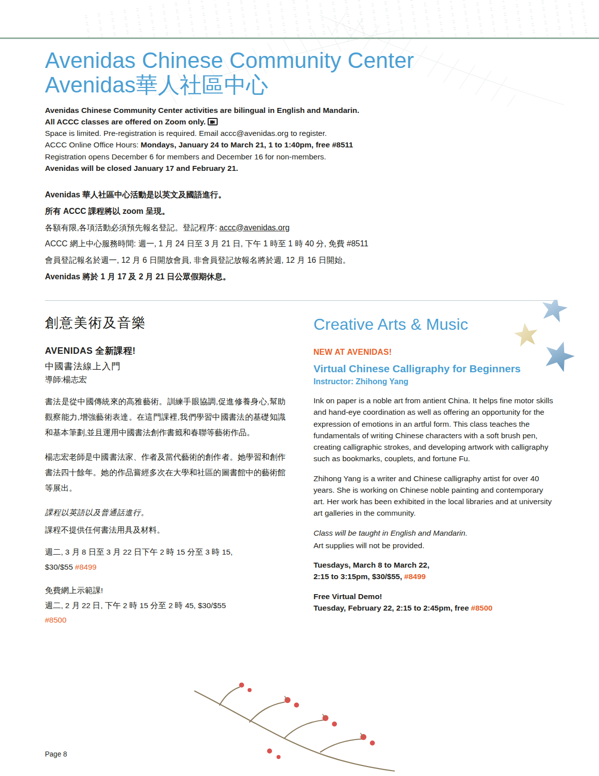Avenidas Chinese Community Center
Avenidas華人社區中心
Avenidas Chinese Community Center activities are bilingual in English and Mandarin.
All ACCC classes are offered on Zoom only.
Space is limited. Pre-registration is required. Email accc@avenidas.org to register.
ACCC Online Office Hours: Mondays, January 24 to March 21, 1 to 1:40pm, free #8511
Registration opens December 6 for members and December 16 for non-members.
Avenidas will be closed January 17 and February 21.
Avenidas 華人社區中心活動是以英文及國語進行。
所有 ACCC 課程將以 zoom 呈現。
各額有限,各項活動必須預先報名登記。登記程序: accc@avenidas.org
ACCC 網上中心服務時間: 週一, 1 月 24 日至 3 月 21 日, 下午 1 時至 1 時 40 分, 免費 #8511
會員登記報名於週一, 12 月 6 日開放會員, 非會員登記放報名將於週, 12 月 16 日開始。
Avenidas 將於 1 月 17 及 2 月 21 日公眾假期休息。
創意美術及音樂
AVENIDAS 全新課程!
中國書法線上入門
導師:楊志宏
書法是從中國傳統來的高雅藝術。訓練手眼協調,促進修養身心,幫助觀察能力,增強藝術表達。在這門課裡,我們學習中國書法的基礎知識和基本筆劃,並且運用中國書法創作書籤和春聯等藝術作品。
楊志宏老師是中國書法家、作者及當代藝術的創作者。她學習和創作書法四十餘年。她的作品嘗經多次在大學和社區的圖書館中的藝術館等展出。
課程以英語以及普通話進行。
課程不提供任何書法用具及材料。
週二, 3 月 8 日至 3 月 22 日下午 2 時 15 分至 3 時 15,
$30/$55 #8499
免費網上示範課!
週二, 2 月 22 日, 下午 2 時 15 分至 2 時 45, $30/$55
#8500
Creative Arts & Music
NEW AT AVENIDAS!
Virtual Chinese Calligraphy for Beginners
Instructor: Zhihong Yang
Ink on paper is a noble art from antient China. It helps fine motor skills and hand-eye coordination as well as offering an opportunity for the expression of emotions in an artful form. This class teaches the fundamentals of writing Chinese characters with a soft brush pen, creating calligraphic strokes, and developing artwork with calligraphy such as bookmarks, couplets, and fortune Fu.
Zhihong Yang is a writer and Chinese calligraphy artist for over 40 years. She is working on Chinese noble painting and contemporary art. Her work has been exhibited in the local libraries and at university art galleries in the community.
Class will be taught in English and Mandarin.
Art supplies will not be provided.
Tuesdays, March 8 to March 22,
2:15 to 3:15pm, $30/$55, #8499
Free Virtual Demo!
Tuesday, February 22, 2:15 to 2:45pm, free #8500
Page 8